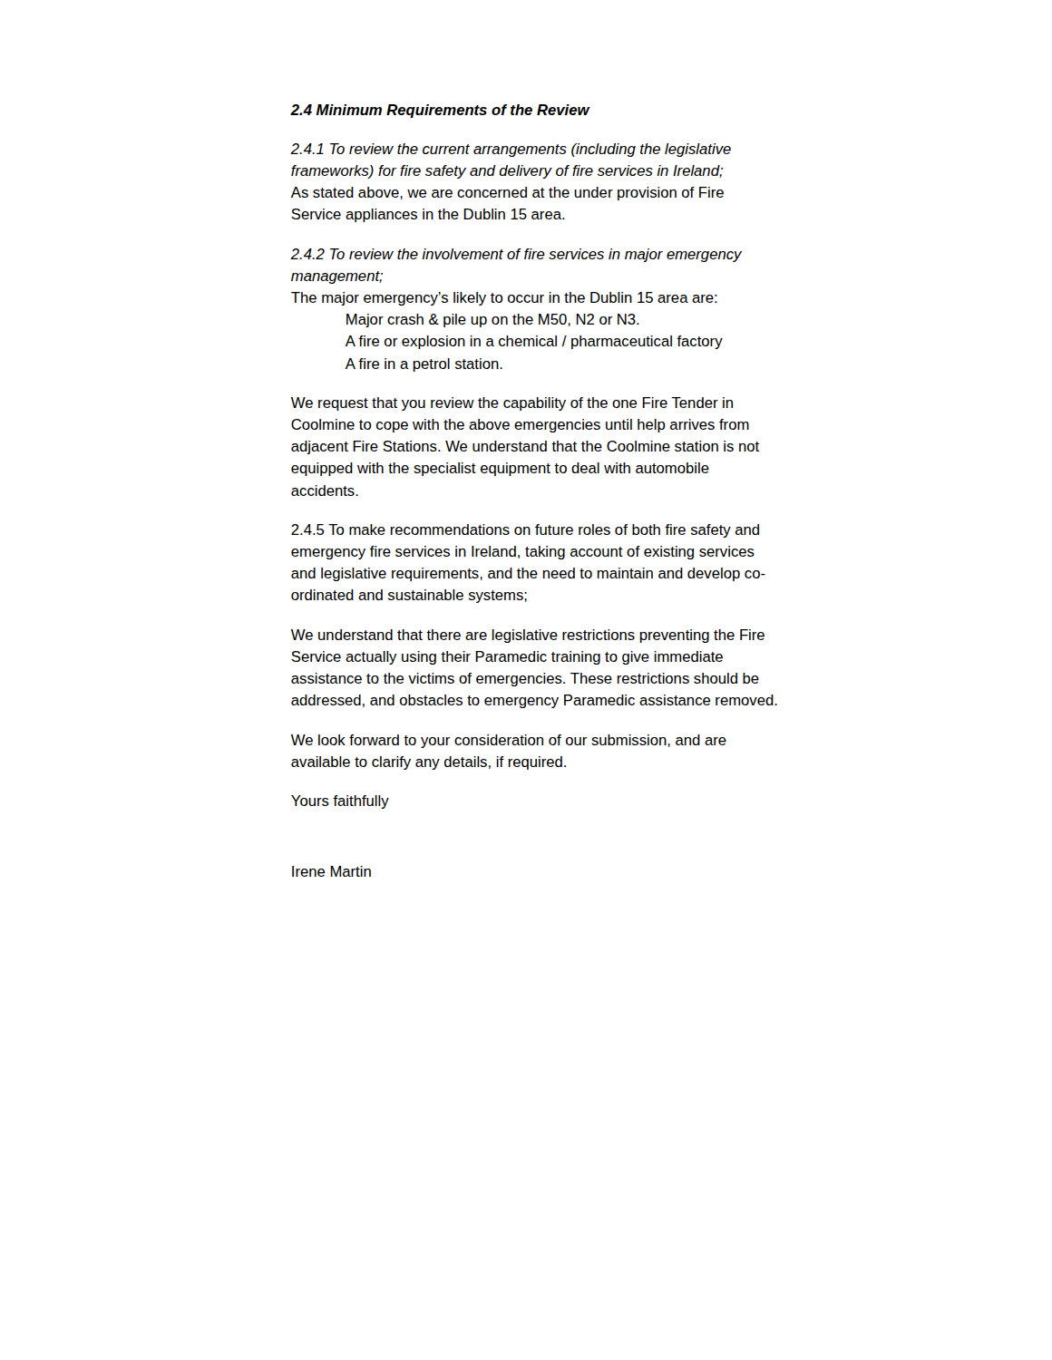2.4 Minimum Requirements of the Review
2.4.1 To review the current arrangements (including the legislative frameworks) for fire safety and delivery of fire services in Ireland;
As stated above, we are concerned at the under provision of Fire Service appliances in the Dublin 15 area.
2.4.2 To review the involvement of fire services in major emergency management;
The major emergency’s likely to occur in the Dublin 15 area are:
Major crash & pile up on the M50, N2 or N3.
A fire or explosion in a chemical / pharmaceutical factory
A fire in a petrol station.
We request that you review the capability of the one Fire Tender in Coolmine to cope with the above emergencies until help arrives from adjacent Fire Stations. We understand that the Coolmine station is not equipped with the specialist equipment to deal with automobile accidents.
2.4.5 To make recommendations on future roles of both fire safety and emergency fire services in Ireland, taking account of existing services and legislative requirements, and the need to maintain and develop co-ordinated and sustainable systems;
We understand that there are legislative restrictions preventing the Fire Service actually using their Paramedic training to give immediate assistance to the victims of emergencies. These restrictions should be addressed, and obstacles to emergency Paramedic assistance removed.
We look forward to your consideration of our submission, and are available to clarify any details, if required.
Yours faithfully
Irene Martin